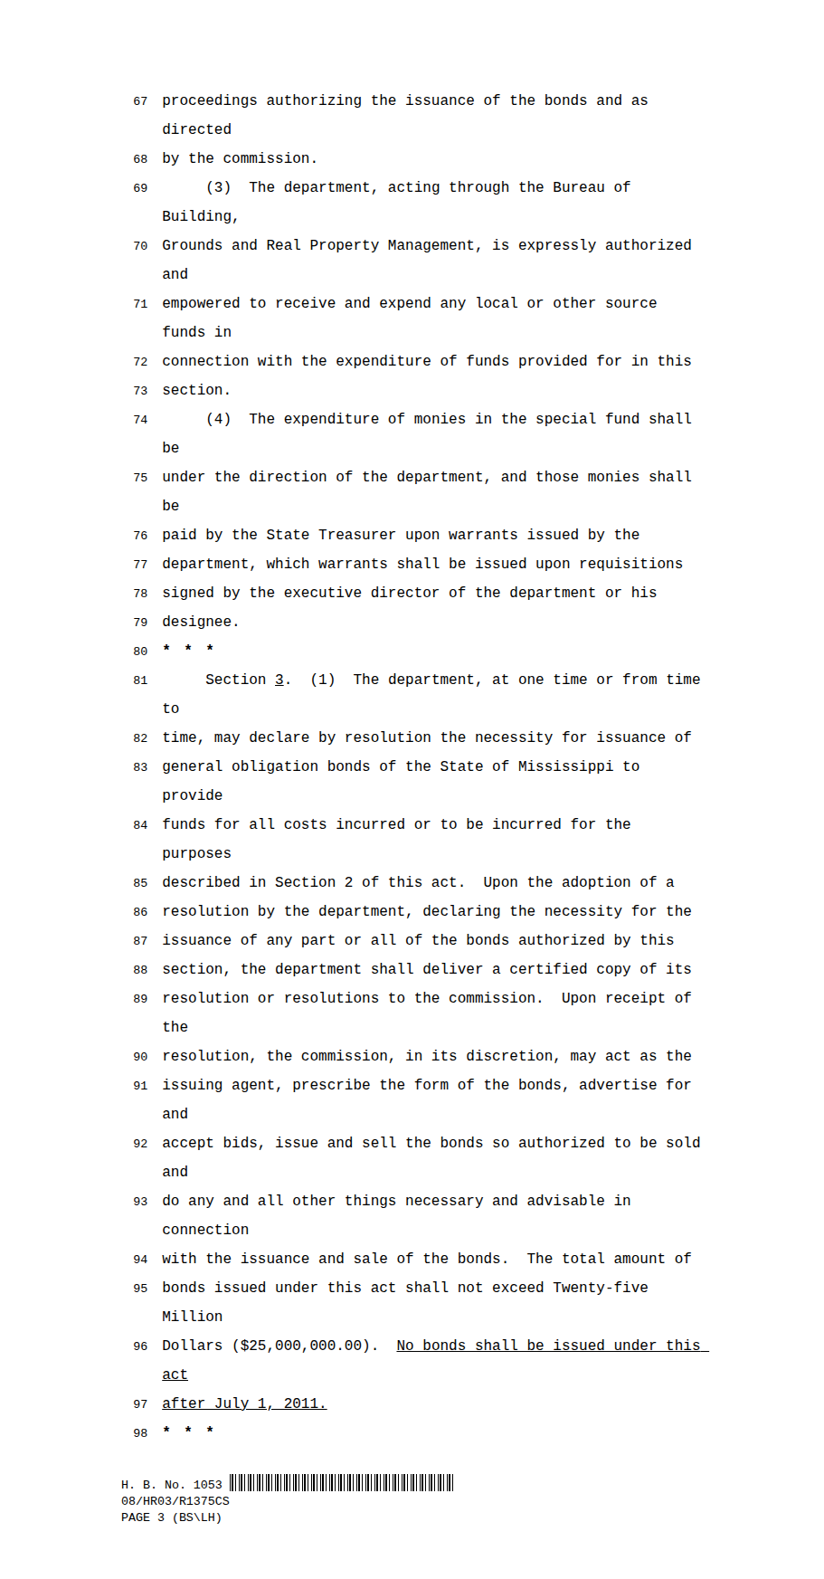67 proceedings authorizing the issuance of the bonds and as directed
68 by the commission.
69 (3) The department, acting through the Bureau of Building,
70 Grounds and Real Property Management, is expressly authorized and
71 empowered to receive and expend any local or other source funds in
72 connection with the expenditure of funds provided for in this
73 section.
74 (4) The expenditure of monies in the special fund shall be
75 under the direction of the department, and those monies shall be
76 paid by the State Treasurer upon warrants issued by the
77 department, which warrants shall be issued upon requisitions
78 signed by the executive director of the department or his
79 designee.
80***
81 Section 3. (1) The department, at one time or from time to
82 time, may declare by resolution the necessity for issuance of
83 general obligation bonds of the State of Mississippi to provide
84 funds for all costs incurred or to be incurred for the purposes
85 described in Section 2 of this act. Upon the adoption of a
86 resolution by the department, declaring the necessity for the
87 issuance of any part or all of the bonds authorized by this
88 section, the department shall deliver a certified copy of its
89 resolution or resolutions to the commission. Upon receipt of the
90 resolution, the commission, in its discretion, may act as the
91 issuing agent, prescribe the form of the bonds, advertise for and
92 accept bids, issue and sell the bonds so authorized to be sold and
93 do any and all other things necessary and advisable in connection
94 with the issuance and sale of the bonds. The total amount of
95 bonds issued under this act shall not exceed Twenty-five Million
96 Dollars ($25,000,000.00). No bonds shall be issued under this act
97 after July 1, 2011.
98***
H. B. No. 1053
08/HR03/R1375CS
PAGE 3 (BS\LH)